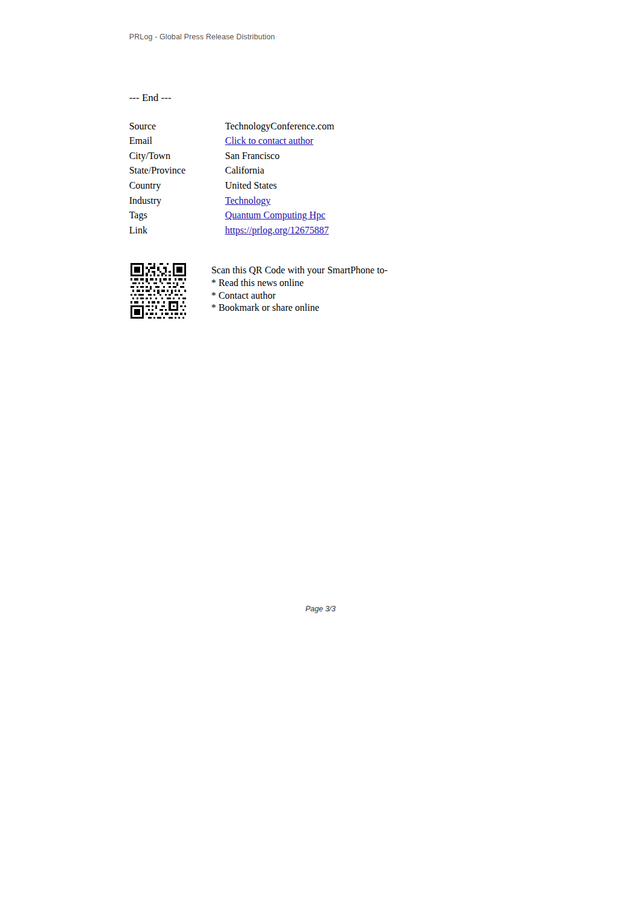PRLog - Global Press Release Distribution
--- End ---
| Source | TechnologyConference.com |
| Email | Click to contact author |
| City/Town | San Francisco |
| State/Province | California |
| Country | United States |
| Industry | Technology |
| Tags | Quantum Computing Hpc |
| Link | https://prlog.org/12675887 |
Scan this QR Code with your SmartPhone to-
* Read this news online
* Contact author
* Bookmark or share online
Page 3/3